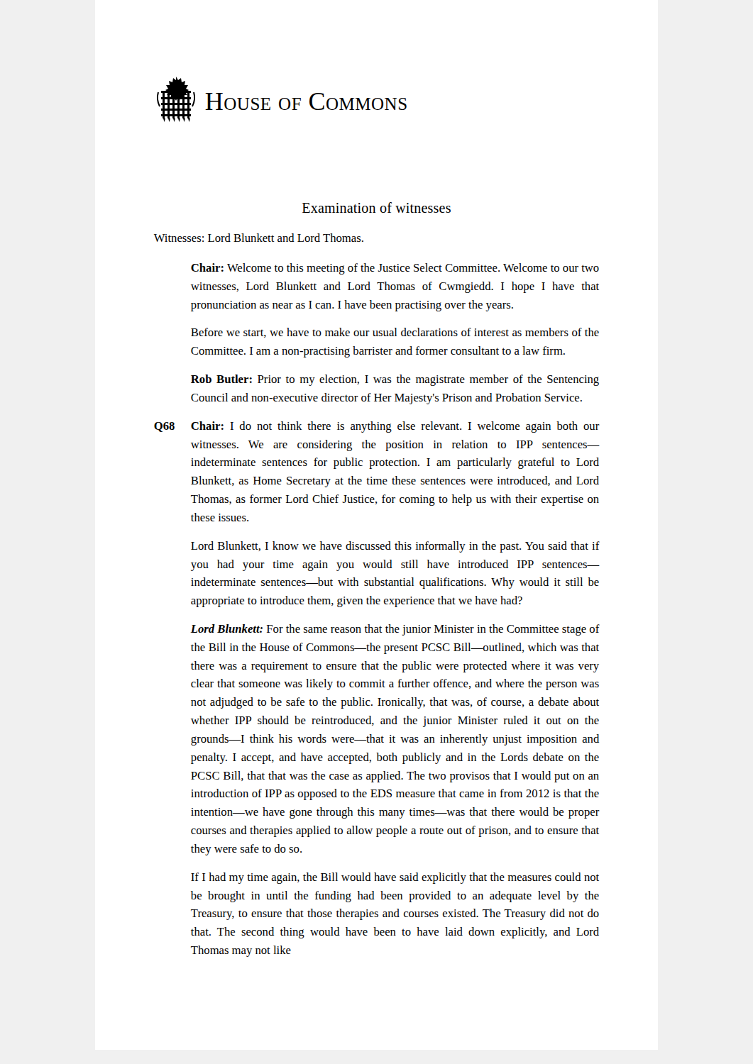House of Commons
Examination of witnesses
Witnesses: Lord Blunkett and Lord Thomas.
Chair: Welcome to this meeting of the Justice Select Committee. Welcome to our two witnesses, Lord Blunkett and Lord Thomas of Cwmgiedd. I hope I have that pronunciation as near as I can. I have been practising over the years.
Before we start, we have to make our usual declarations of interest as members of the Committee. I am a non-practising barrister and former consultant to a law firm.
Rob Butler: Prior to my election, I was the magistrate member of the Sentencing Council and non-executive director of Her Majesty's Prison and Probation Service.
Q68
Chair: I do not think there is anything else relevant. I welcome again both our witnesses. We are considering the position in relation to IPP sentences—indeterminate sentences for public protection. I am particularly grateful to Lord Blunkett, as Home Secretary at the time these sentences were introduced, and Lord Thomas, as former Lord Chief Justice, for coming to help us with their expertise on these issues.
Lord Blunkett, I know we have discussed this informally in the past. You said that if you had your time again you would still have introduced IPP sentences—indeterminate sentences—but with substantial qualifications. Why would it still be appropriate to introduce them, given the experience that we have had?
Lord Blunkett: For the same reason that the junior Minister in the Committee stage of the Bill in the House of Commons—the present PCSC Bill—outlined, which was that there was a requirement to ensure that the public were protected where it was very clear that someone was likely to commit a further offence, and where the person was not adjudged to be safe to the public. Ironically, that was, of course, a debate about whether IPP should be reintroduced, and the junior Minister ruled it out on the grounds—I think his words were—that it was an inherently unjust imposition and penalty. I accept, and have accepted, both publicly and in the Lords debate on the PCSC Bill, that that was the case as applied. The two provisos that I would put on an introduction of IPP as opposed to the EDS measure that came in from 2012 is that the intention—we have gone through this many times—was that there would be proper courses and therapies applied to allow people a route out of prison, and to ensure that they were safe to do so.
If I had my time again, the Bill would have said explicitly that the measures could not be brought in until the funding had been provided to an adequate level by the Treasury, to ensure that those therapies and courses existed. The Treasury did not do that. The second thing would have been to have laid down explicitly, and Lord Thomas may not like